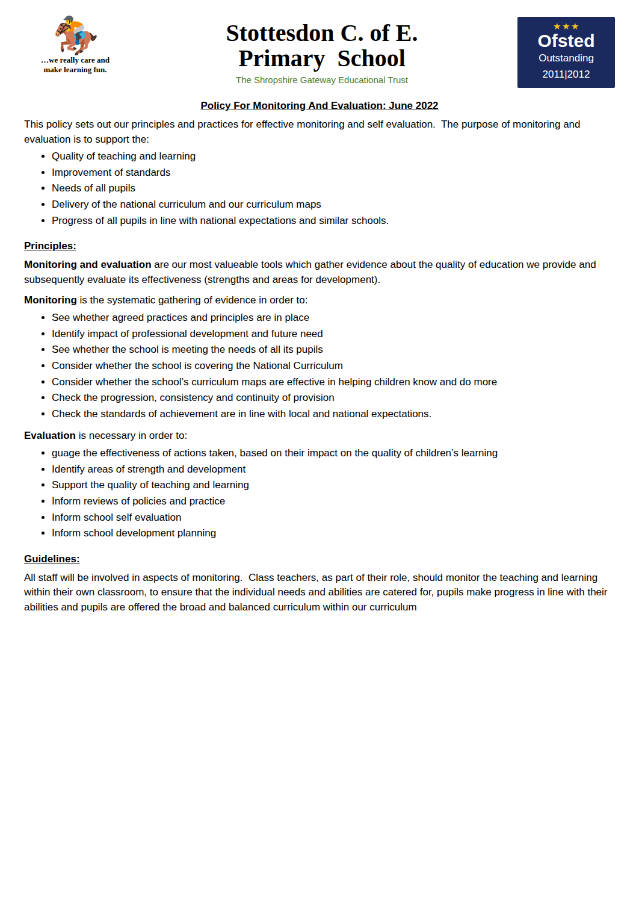🏇
…we really care and
make learning fun.
Stottesdon C. of E.
Primary School
The Shropshire Gateway Educational Trust
★★★
Ofsted
Outstanding
2011|2012
Policy For Monitoring And Evaluation: June 2022
This policy sets out our principles and practices for effective monitoring and self evaluation. The purpose of monitoring and evaluation is to support the:
Quality of teaching and learning
Improvement of standards
Needs of all pupils
Delivery of the national curriculum and our curriculum maps
Progress of all pupils in line with national expectations and similar schools.
Principles:
Monitoring and evaluation are our most valueable tools which gather evidence about the quality of education we provide and subsequently evaluate its effectiveness (strengths and areas for development).
Monitoring is the systematic gathering of evidence in order to:
See whether agreed practices and principles are in place
Identify impact of professional development and future need
See whether the school is meeting the needs of all its pupils
Consider whether the school is covering the National Curriculum
Consider whether the school’s curriculum maps are effective in helping children know and do more
Check the progression, consistency and continuity of provision
Check the standards of achievement are in line with local and national expectations.
Evaluation is necessary in order to:
guage the effectiveness of actions taken, based on their impact on the quality of children’s learning
Identify areas of strength and development
Support the quality of teaching and learning
Inform reviews of policies and practice
Inform school self evaluation
Inform school development planning
Guidelines:
All staff will be involved in aspects of monitoring. Class teachers, as part of their role, should monitor the teaching and learning within their own classroom, to ensure that the individual needs and abilities are catered for, pupils make progress in line with their abilities and pupils are offered the broad and balanced curriculum within our curriculum